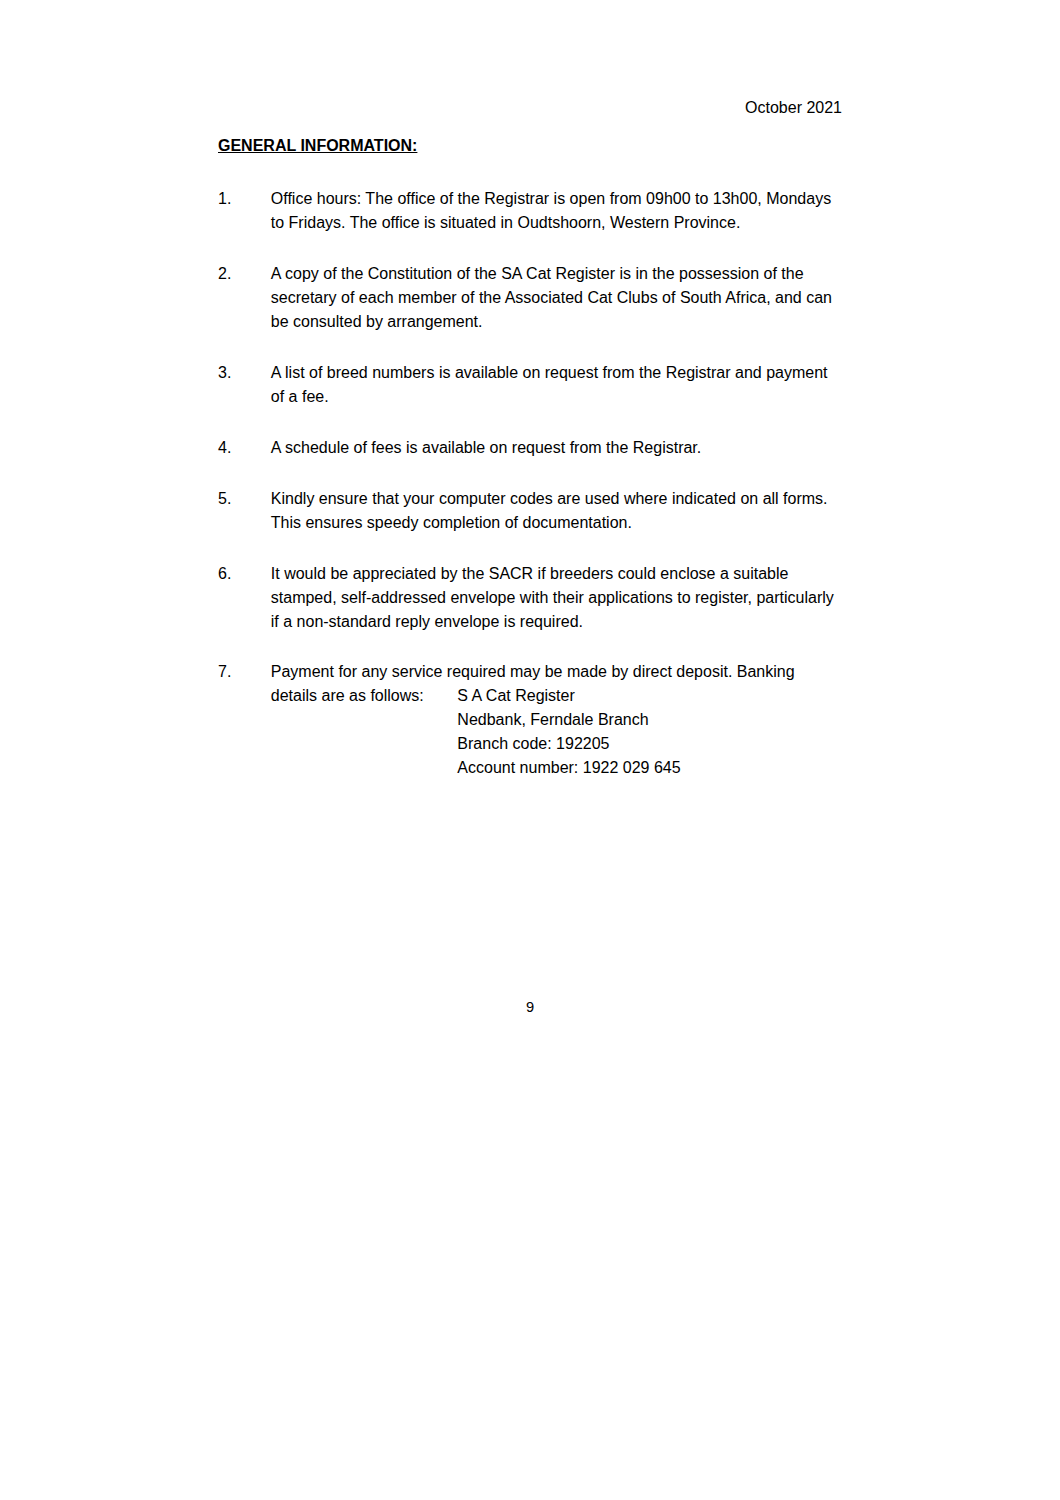October 2021
GENERAL INFORMATION:
Office hours: The office of the Registrar is open from 09h00 to 13h00, Mondays to Fridays. The office is situated in Oudtshoorn, Western Province.
A copy of the Constitution of the SA Cat Register is in the possession of the secretary of each member of the Associated Cat Clubs of South Africa, and can be consulted by arrangement.
A list of breed numbers is available on request from the Registrar and payment of a fee.
A schedule of fees is available on request from the Registrar.
Kindly ensure that your computer codes are used where indicated on all forms. This ensures speedy completion of documentation.
It would be appreciated by the SACR if breeders could enclose a suitable stamped, self-addressed envelope with their applications to register, particularly if a non-standard reply envelope is required.
Payment for any service required may be made by direct deposit. Banking
details are as follows:
S A Cat Register
Nedbank, Ferndale Branch
Branch code: 192205
Account number: 1922 029 645
9